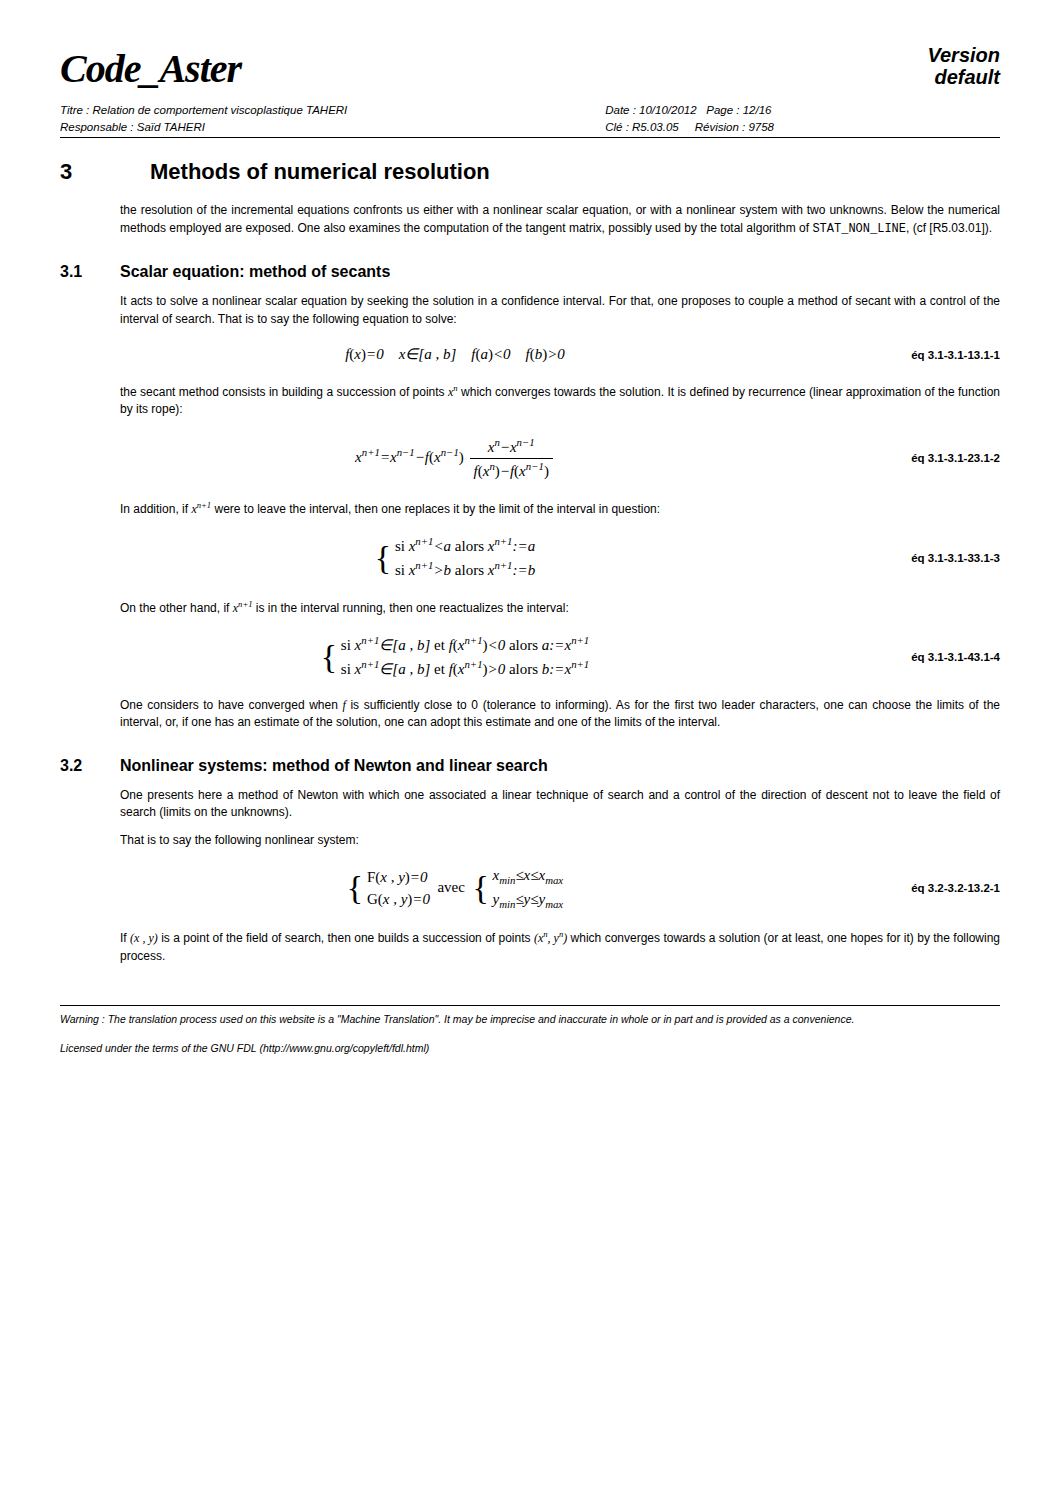Code_Aster
Version
default
| Titre : Relation de comportement viscoplastique TAHERI | Date : 10/10/2012 Page : 12/16 |
| Responsable : Saïd TAHERI | Clé : R5.03.05 Révision : 9758 |
3 Methods of numerical resolution
the resolution of the incremental equations confronts us either with a nonlinear scalar equation, or with a nonlinear system with two unknowns. Below the numerical methods employed are exposed. One also examines the computation of the tangent matrix, possibly used by the total algorithm of STAT_NON_LINE, (cf [R5.03.01]).
3.1 Scalar equation: method of secants
It acts to solve a nonlinear scalar equation by seeking the solution in a confidence interval. For that, one proposes to couple a method of secant with a control of the interval of search. That is to say the following equation to solve:
f(x)=0 x∈[a , b] f(a)<0 f(b)>0
éq 3.1-3.1-13.1-1
the secant method consists in building a succession of points xn which converges towards the solution. It is defined by recurrence (linear approximation of the function by its rope):
xn+1=xn−1−f(xn−1) xn−xn−1 f(xn)−f(xn−1)
éq 3.1-3.1-23.1-2
In addition, if xn+1 were to leave the interval, then one replaces it by the limit of the interval in question:
{
si xn+1<a alors xn+1:=a
si xn+1>b alors xn+1:=b
éq 3.1-3.1-33.1-3
On the other hand, if xn+1 is in the interval running, then one reactualizes the interval:
{
si xn+1∈[a , b] et f(xn+1)<0 alors a:=xn+1
si xn+1∈[a , b] et f(xn+1)>0 alors b:=xn+1
éq 3.1-3.1-43.1-4
One considers to have converged when f is sufficiently close to 0 (tolerance to informing). As for the first two leader characters, one can choose the limits of the interval, or, if one has an estimate of the solution, one can adopt this estimate and one of the limits of the interval.
3.2 Nonlinear systems: method of Newton and linear search
One presents here a method of Newton with which one associated a linear technique of search and a control of the direction of descent not to leave the field of search (limits on the unknowns).
That is to say the following nonlinear system:
{
F(x , y)=0
G(x , y)=0
avec {
xmin≤x≤xmax
ymin≤y≤ymax
éq 3.2-3.2-13.2-1
If (x , y) is a point of the field of search, then one builds a succession of points (xn, yn) which converges towards a solution (or at least, one hopes for it) by the following process.
Warning : The translation process used on this website is a "Machine Translation". It may be imprecise and inaccurate in whole or in part and is provided as a convenience.
Licensed under the terms of the GNU FDL (http://www.gnu.org/copyleft/fdl.html)